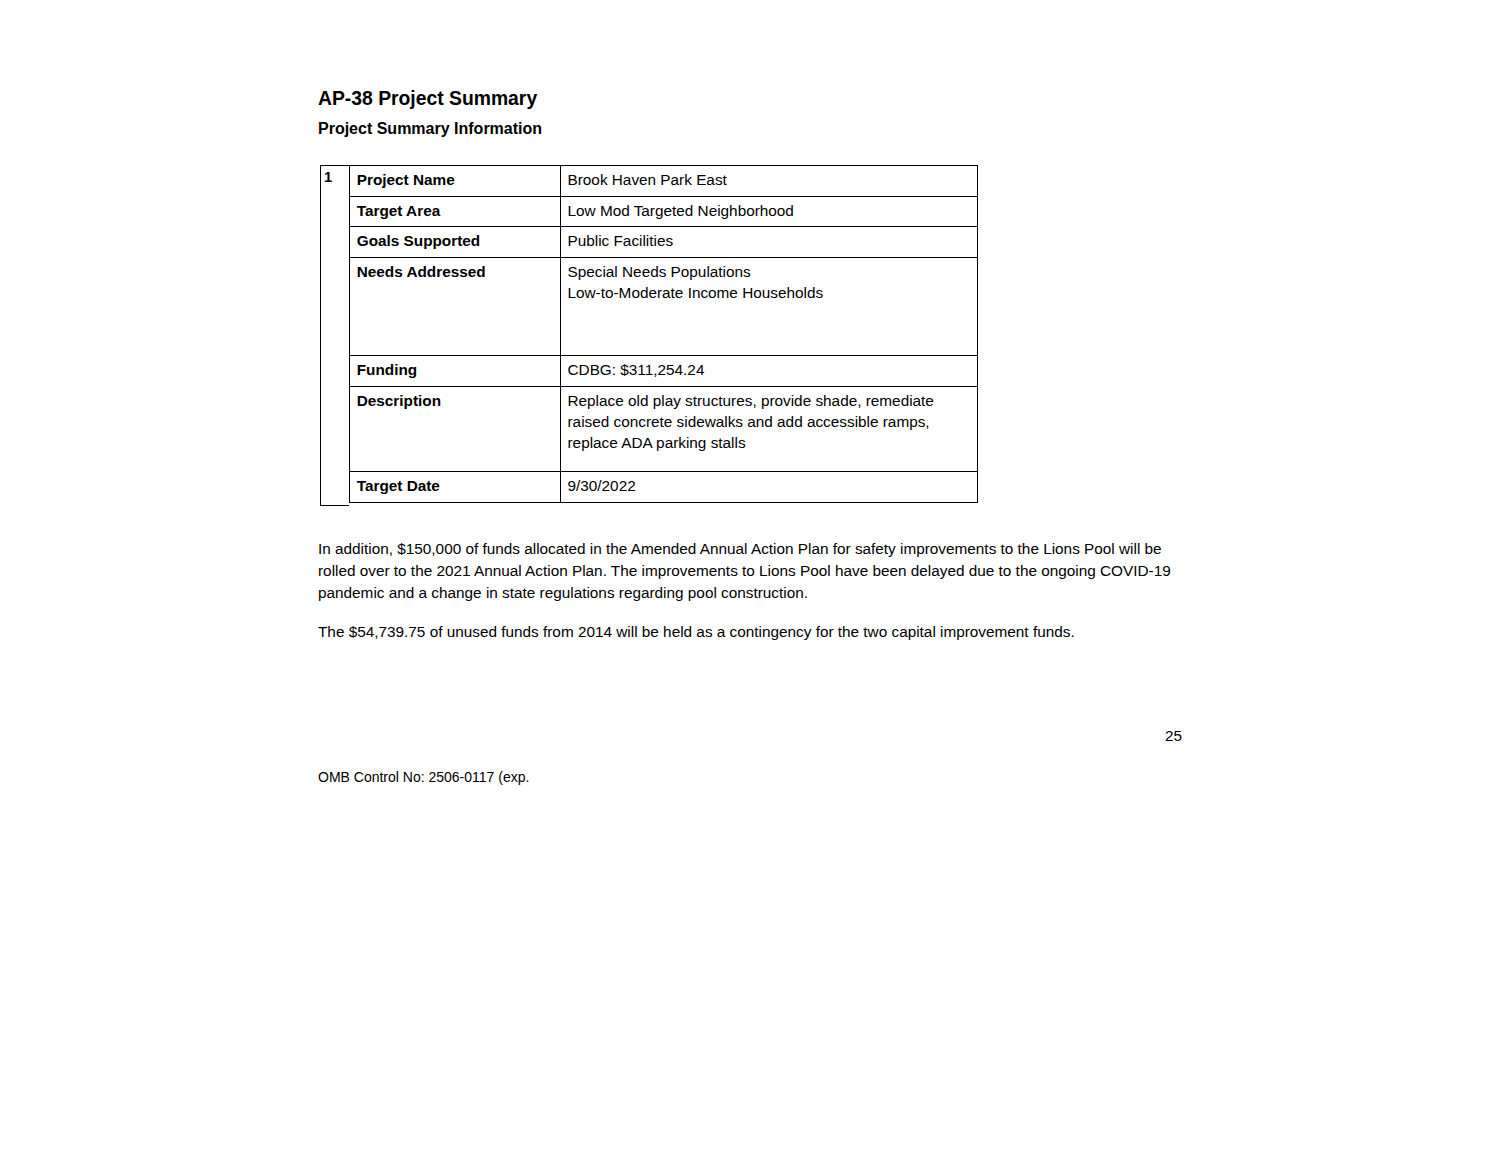AP-38 Project Summary
Project Summary Information
1
| Project Name | Brook Haven Park East |
| Target Area | Low Mod Targeted Neighborhood |
| Goals Supported | Public Facilities |
| Needs Addressed | Special Needs Populations Low-to-Moderate Income Households |
| Funding | CDBG: $311,254.24 |
| Description | Replace old play structures, provide shade, remediate raised concrete sidewalks and add accessible ramps, replace ADA parking stalls |
| Target Date | 9/30/2022 |
In addition, $150,000 of funds allocated in the Amended Annual Action Plan for safety improvements to the Lions Pool will be rolled over to the 2021 Annual Action Plan. The improvements to Lions Pool have been delayed due to the ongoing COVID-19 pandemic and a change in state regulations regarding pool construction.
The $54,739.75 of unused funds from 2014 will be held as a contingency for the two capital improvement funds.
25
OMB Control No: 2506-0117 (exp.